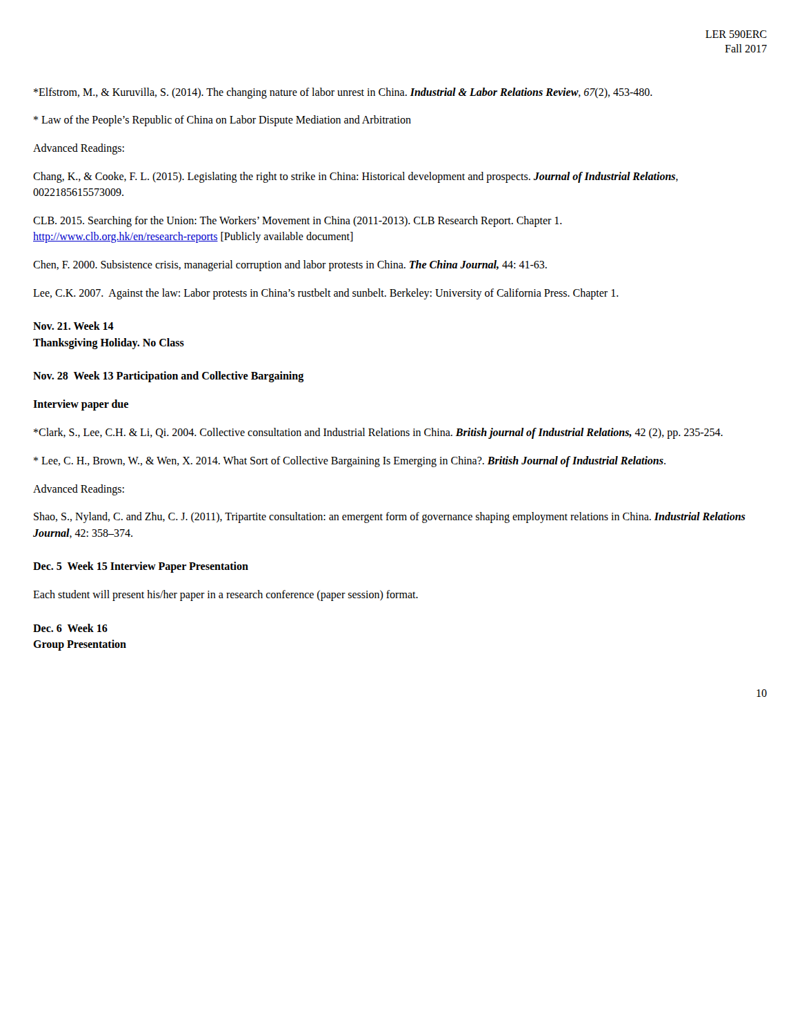LER 590ERC
Fall 2017
*Elfstrom, M., & Kuruvilla, S. (2014). The changing nature of labor unrest in China. Industrial & Labor Relations Review, 67(2), 453-480.
* Law of the People’s Republic of China on Labor Dispute Mediation and Arbitration
Advanced Readings:
Chang, K., & Cooke, F. L. (2015). Legislating the right to strike in China: Historical development and prospects. Journal of Industrial Relations, 0022185615573009.
CLB. 2015. Searching for the Union: The Workers’ Movement in China (2011-2013). CLB Research Report. Chapter 1.
http://www.clb.org.hk/en/research-reports [Publicly available document]
Chen, F. 2000. Subsistence crisis, managerial corruption and labor protests in China. The China Journal, 44: 41-63.
Lee, C.K. 2007. Against the law: Labor protests in China’s rustbelt and sunbelt. Berkeley: University of California Press. Chapter 1.
Nov. 21. Week 14
Thanksgiving Holiday. No Class
Nov. 28 Week 13 Participation and Collective Bargaining
Interview paper due
*Clark, S., Lee, C.H. & Li, Qi. 2004. Collective consultation and Industrial Relations in China. British journal of Industrial Relations, 42 (2), pp. 235-254.
* Lee, C. H., Brown, W., & Wen, X. 2014. What Sort of Collective Bargaining Is Emerging in China?. British Journal of Industrial Relations.
Advanced Readings:
Shao, S., Nyland, C. and Zhu, C. J. (2011), Tripartite consultation: an emergent form of governance shaping employment relations in China. Industrial Relations Journal, 42: 358–374.
Dec. 5 Week 15 Interview Paper Presentation
Each student will present his/her paper in a research conference (paper session) format.
Dec. 6 Week 16
Group Presentation
10